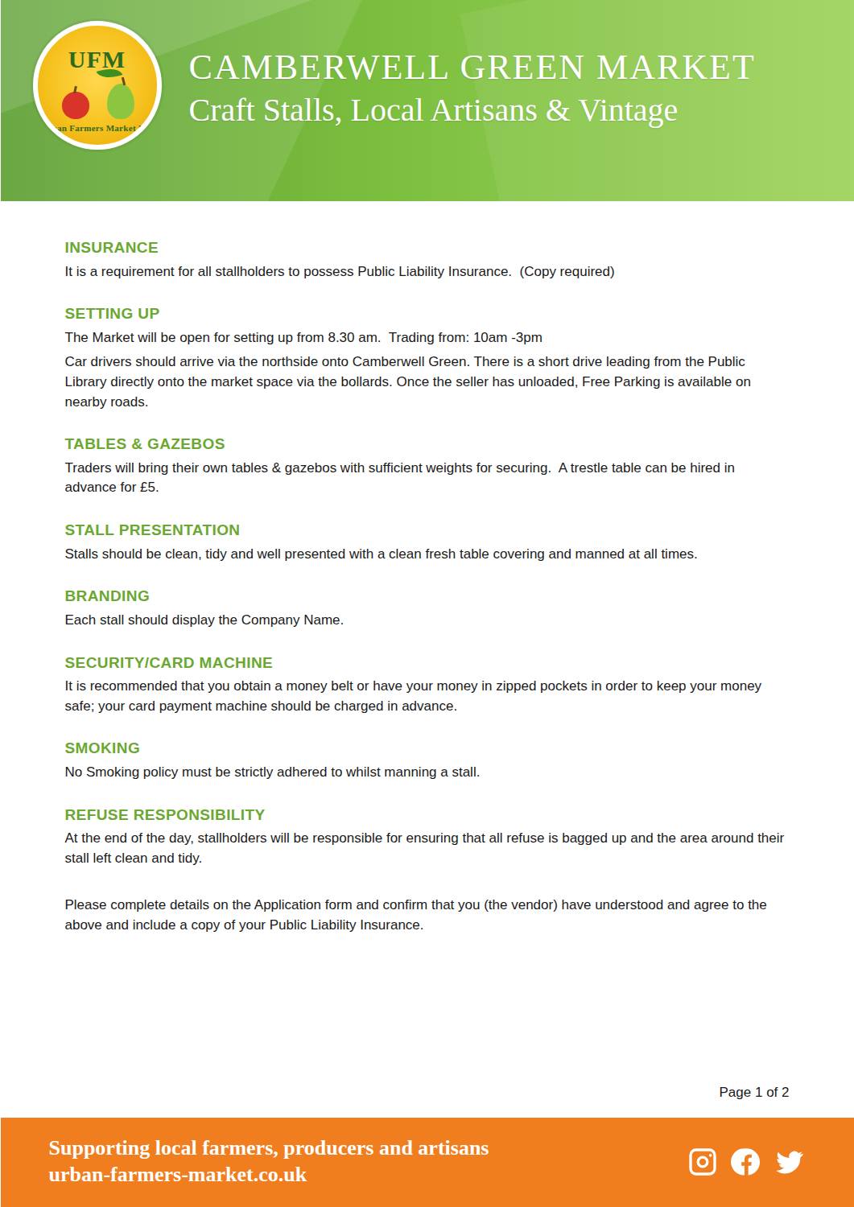UFM Urban Farmers Market Ltd
Camberwell Green Market
Craft Stalls, Local Artisans & Vintage
Insurance
It is a requirement for all stallholders to possess Public Liability Insurance. (Copy required)
Setting Up
The Market will be open for setting up from 8.30 am. Trading from: 10am -3pm
Car drivers should arrive via the northside onto Camberwell Green. There is a short drive leading from the Public Library directly onto the market space via the bollards. Once the seller has unloaded, Free Parking is available on nearby roads.
Tables & Gazebos
Traders will bring their own tables & gazebos with sufficient weights for securing. A trestle table can be hired in advance for £5.
Stall Presentation
Stalls should be clean, tidy and well presented with a clean fresh table covering and manned at all times.
Branding
Each stall should display the Company Name.
Security/Card Machine
It is recommended that you obtain a money belt or have your money in zipped pockets in order to keep your money safe; your card payment machine should be charged in advance.
Smoking
No Smoking policy must be strictly adhered to whilst manning a stall.
Refuse Responsibility
At the end of the day, stallholders will be responsible for ensuring that all refuse is bagged up and the area around their stall left clean and tidy.
Please complete details on the Application form and confirm that you (the vendor) have understood and agree to the above and include a copy of your Public Liability Insurance.
Page 1 of 2
Supporting local farmers, producers and artisans urban-farmers-market.co.uk